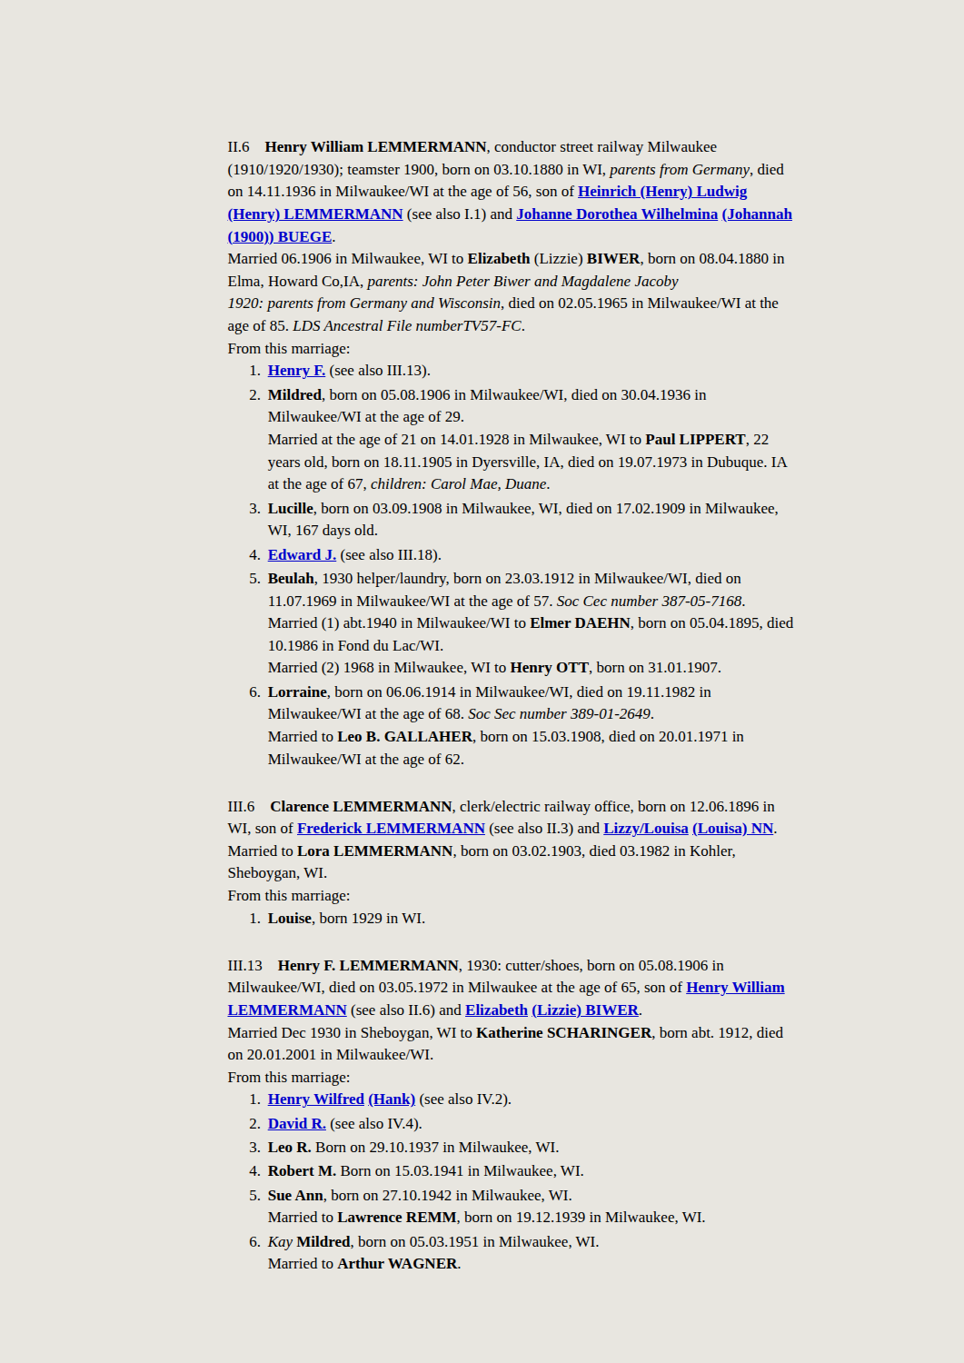II.6 Henry William LEMMERMANN, conductor street railway Milwaukee (1910/1920/1930); teamster 1900, born on 03.10.1880 in WI, parents from Germany, died on 14.11.1936 in Milwaukee/WI at the age of 56, son of Heinrich (Henry) Ludwig (Henry) LEMMERMANN (see also I.1) and Johanne Dorothea Wilhelmina (Johannah (1900)) BUEGE.
Married 06.1906 in Milwaukee, WI to Elizabeth (Lizzie) BIWER, born on 08.04.1880 in Elma, Howard Co,IA, parents: John Peter Biwer and Magdalene Jacoby
1920: parents from Germany and Wisconsin, died on 02.05.1965 in Milwaukee/WI at the age of 85. LDS Ancestral File numberTV57-FC.
From this marriage:
Henry F. (see also III.13).
Mildred, born on 05.08.1906 in Milwaukee/WI, died on 30.04.1936 in Milwaukee/WI at the age of 29.
Married at the age of 21 on 14.01.1928 in Milwaukee, WI to Paul LIPPERT, 22 years old, born on 18.11.1905 in Dyersville, IA, died on 19.07.1973 in Dubuque. IA at the age of 67, children: Carol Mae, Duane.
Lucille, born on 03.09.1908 in Milwaukee, WI, died on 17.02.1909 in Milwaukee, WI, 167 days old.
Edward J. (see also III.18).
Beulah, 1930 helper/laundry, born on 23.03.1912 in Milwaukee/WI, died on 11.07.1969 in Milwaukee/WI at the age of 57. Soc Cec number 387-05-7168.
Married (1) abt.1940 in Milwaukee/WI to Elmer DAEHN, born on 05.04.1895, died 10.1986 in Fond du Lac/WI.
Married (2) 1968 in Milwaukee, WI to Henry OTT, born on 31.01.1907.
Lorraine, born on 06.06.1914 in Milwaukee/WI, died on 19.11.1982 in Milwaukee/WI at the age of 68. Soc Sec number 389-01-2649.
Married to Leo B. GALLAHER, born on 15.03.1908, died on 20.01.1971 in Milwaukee/WI at the age of 62.
III.6 Clarence LEMMERMANN, clerk/electric railway office, born on 12.06.1896 in WI, son of Frederick LEMMERMANN (see also II.3) and Lizzy/Louisa (Louisa) NN.
Married to Lora LEMMERMANN, born on 03.02.1903, died 03.1982 in Kohler, Sheboygan, WI.
From this marriage:
Louise, born 1929 in WI.
III.13 Henry F. LEMMERMANN, 1930: cutter/shoes, born on 05.08.1906 in Milwaukee/WI, died on 03.05.1972 in Milwaukee at the age of 65, son of Henry William LEMMERMANN (see also II.6) and Elizabeth (Lizzie) BIWER.
Married Dec 1930 in Sheboygan, WI to Katherine SCHARINGER, born abt. 1912, died on 20.01.2001 in Milwaukee/WI.
From this marriage:
Henry Wilfred (Hank) (see also IV.2).
David R. (see also IV.4).
Leo R. Born on 29.10.1937 in Milwaukee, WI.
Robert M. Born on 15.03.1941 in Milwaukee, WI.
Sue Ann, born on 27.10.1942 in Milwaukee, WI.
Married to Lawrence REMM, born on 19.12.1939 in Milwaukee, WI.
Kay Mildred, born on 05.03.1951 in Milwaukee, WI.
Married to Arthur WAGNER.